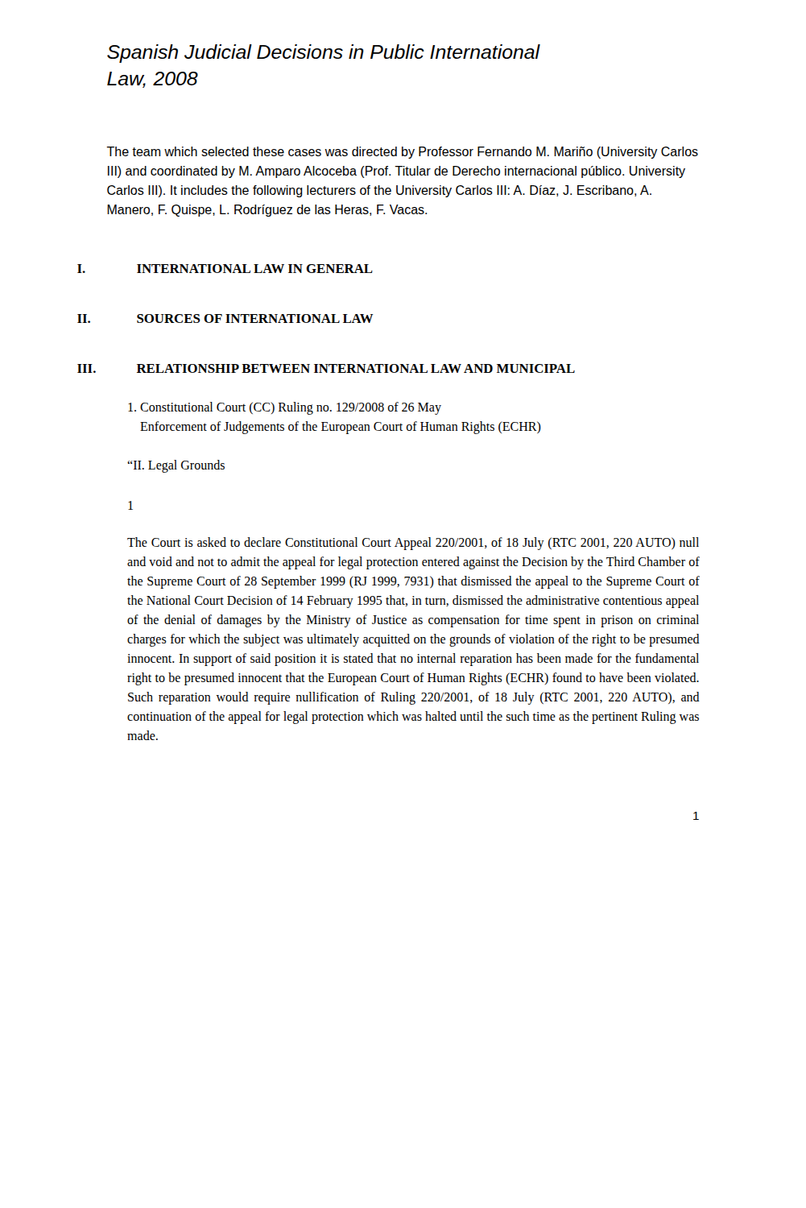Spanish Judicial Decisions in Public International
Law, 2008
The team which selected these cases was directed by Professor Fernando M. Mariño (University Carlos III) and coordinated by M. Amparo Alcoceba (Prof. Titular de Derecho internacional público. University Carlos III). It includes the following lecturers of the University Carlos III: A. Díaz, J. Escribano, A. Manero, F. Quispe, L. Rodríguez de las Heras, F. Vacas.
I. INTERNATIONAL LAW IN GENERAL
II. SOURCES OF INTERNATIONAL LAW
III. RELATIONSHIP BETWEEN INTERNATIONAL LAW AND MUNICIPAL
Constitutional Court (CC) Ruling no. 129/2008 of 26 May
Enforcement of Judgements of the European Court of Human Rights (ECHR)
“II. Legal Grounds
1
The Court is asked to declare Constitutional Court Appeal 220/2001, of 18 July (RTC 2001, 220 AUTO) null and void and not to admit the appeal for legal protection entered against the Decision by the Third Chamber of the Supreme Court of 28 September 1999 (RJ 1999, 7931) that dismissed the appeal to the Supreme Court of the National Court Decision of 14 February 1995 that, in turn, dismissed the administrative contentious appeal of the denial of damages by the Ministry of Justice as compensation for time spent in prison on criminal charges for which the subject was ultimately acquitted on the grounds of violation of the right to be presumed innocent. In support of said position it is stated that no internal reparation has been made for the fundamental right to be presumed innocent that the European Court of Human Rights (ECHR) found to have been violated. Such reparation would require nullification of Ruling 220/2001, of 18 July (RTC 2001, 220 AUTO), and continuation of the appeal for legal protection which was halted until the such time as the pertinent Ruling was made.
1